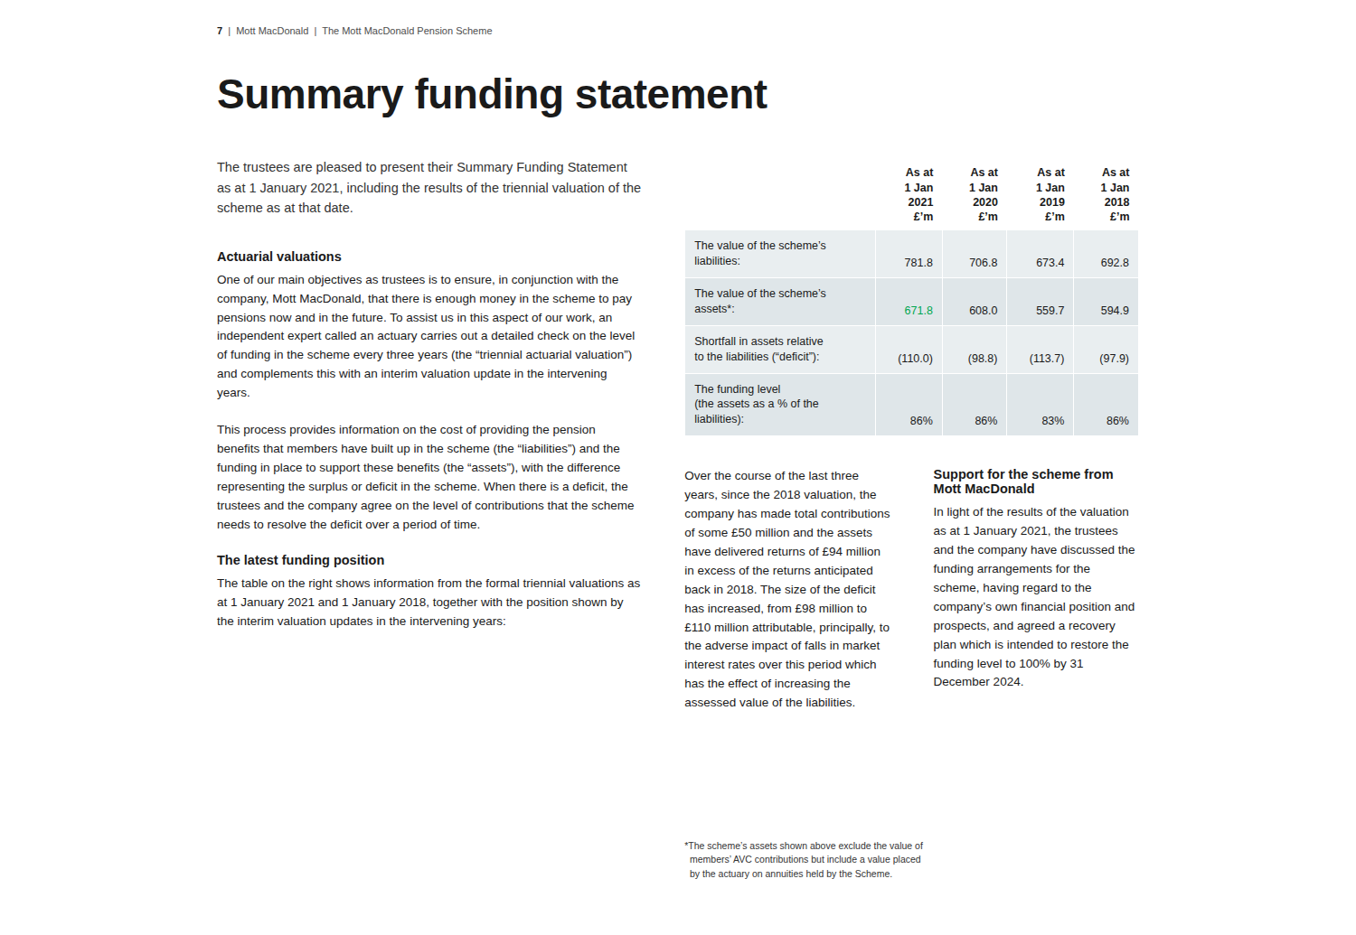7 | Mott MacDonald | The Mott MacDonald Pension Scheme
Summary funding statement
The trustees are pleased to present their Summary Funding Statement as at 1 January 2021, including the results of the triennial valuation of the scheme as at that date.
Actuarial valuations
One of our main objectives as trustees is to ensure, in conjunction with the company, Mott MacDonald, that there is enough money in the scheme to pay pensions now and in the future. To assist us in this aspect of our work, an independent expert called an actuary carries out a detailed check on the level of funding in the scheme every three years (the “triennial actuarial valuation”) and complements this with an interim valuation update in the intervening years.
This process provides information on the cost of providing the pension benefits that members have built up in the scheme (the “liabilities”) and the funding in place to support these benefits (the “assets”), with the difference representing the surplus or deficit in the scheme. When there is a deficit, the trustees and the company agree on the level of contributions that the scheme needs to resolve the deficit over a period of time.
The latest funding position
The table on the right shows information from the formal triennial valuations as at 1 January 2021 and 1 January 2018, together with the position shown by the interim valuation updates in the intervening years:
| | As at 1 Jan 2021 £’m | As at 1 Jan 2020 £’m | As at 1 Jan 2019 £’m | As at 1 Jan 2018 £’m |
| --- | --- | --- | --- | --- |
| The value of the scheme’s liabilities: | 781.8 | 706.8 | 673.4 | 692.8 |
| The value of the scheme’s assets*: | 671.8 | 608.0 | 559.7 | 594.9 |
| Shortfall in assets relative to the liabilities (“deficit”): | (110.0) | (98.8) | (113.7) | (97.9) |
| The funding level (the assets as a % of the liabilities): | 86% | 86% | 83% | 86% |
Over the course of the last three years, since the 2018 valuation, the company has made total contributions of some £50 million and the assets have delivered returns of £94 million in excess of the returns anticipated back in 2018. The size of the deficit has increased, from £98 million to £110 million attributable, principally, to the adverse impact of falls in market interest rates over this period which has the effect of increasing the assessed value of the liabilities.
Support for the scheme from Mott MacDonald
In light of the results of the valuation as at 1 January 2021, the trustees and the company have discussed the funding arrangements for the scheme, having regard to the company’s own financial position and prospects, and agreed a recovery plan which is intended to restore the funding level to 100% by 31 December 2024.
*The scheme’s assets shown above exclude the value of
members’ AVC contributions but include a value placed
by the actuary on annuities held by the Scheme.